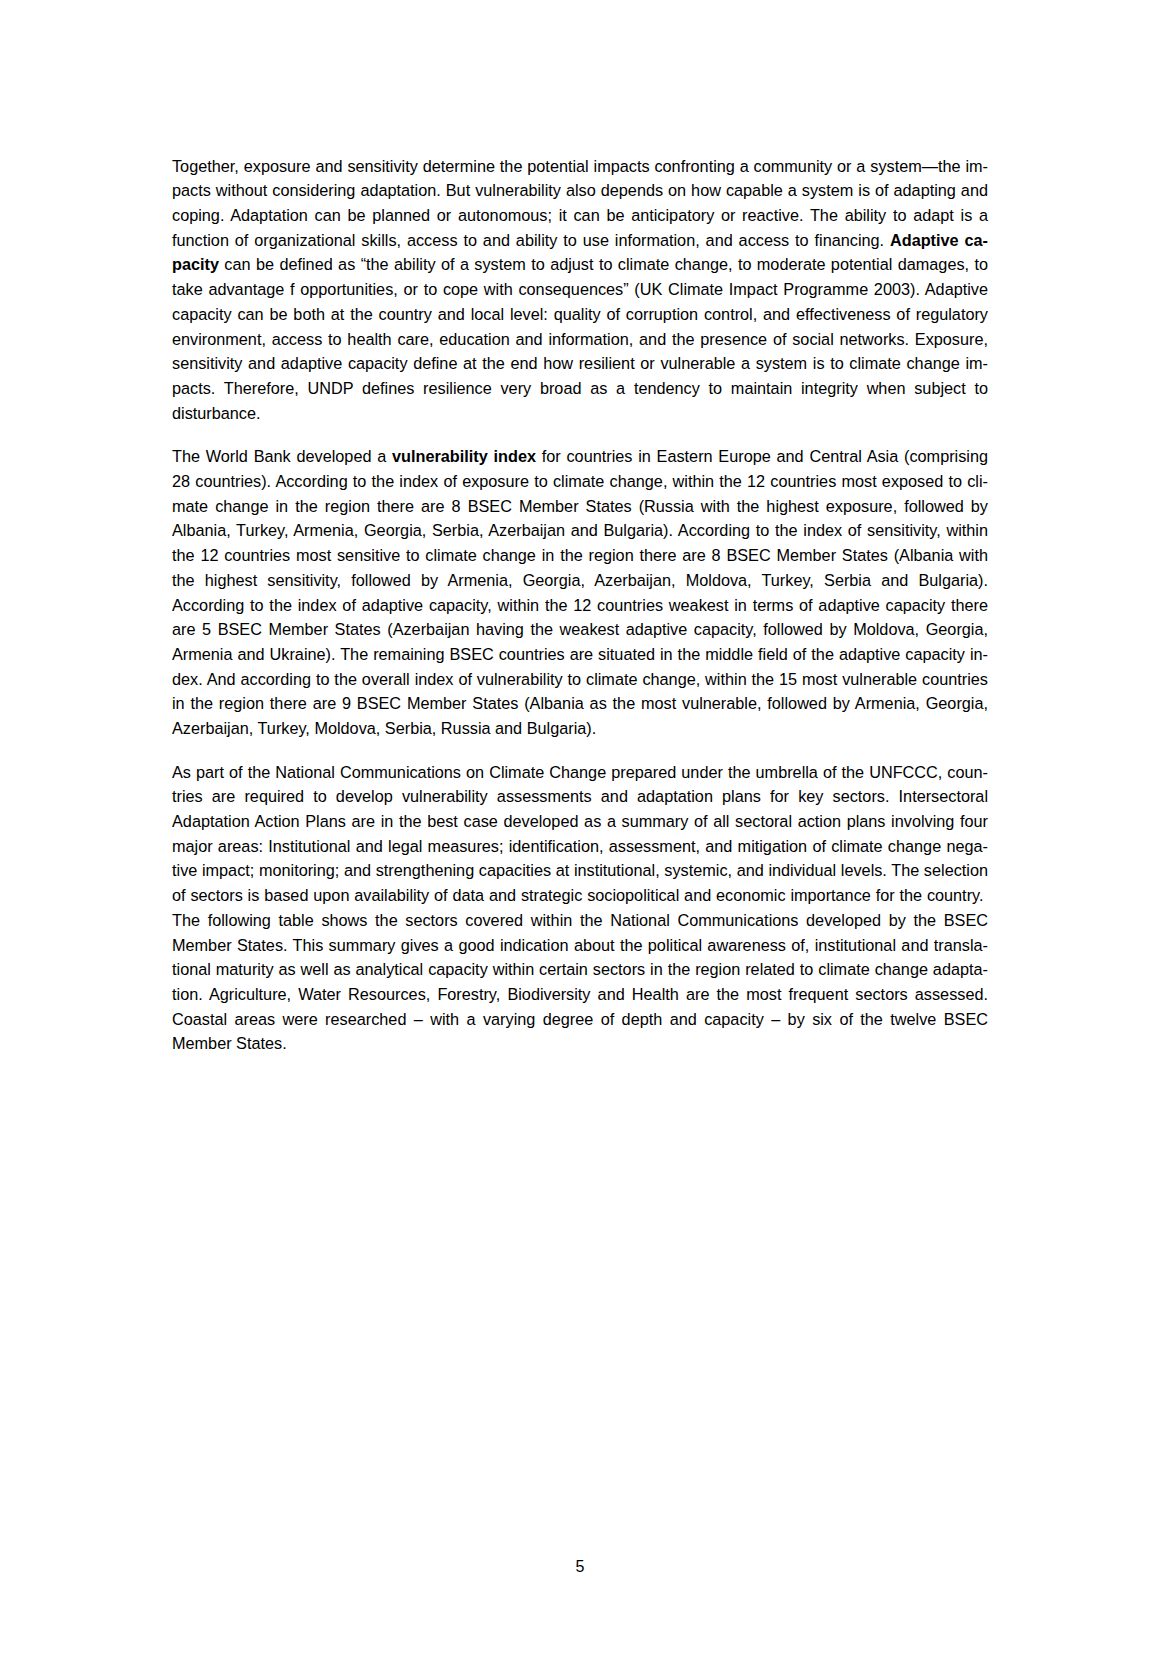Together, exposure and sensitivity determine the potential impacts confronting a community or a system—the impacts without considering adaptation. But vulnerability also depends on how capable a system is of adapting and coping. Adaptation can be planned or autonomous; it can be anticipatory or reactive. The ability to adapt is a function of organizational skills, access to and ability to use information, and access to financing. Adaptive capacity can be defined as “the ability of a system to adjust to climate change, to moderate potential damages, to take advantage f opportunities, or to cope with consequences” (UK Climate Impact Programme 2003). Adaptive capacity can be both at the country and local level: quality of corruption control, and effectiveness of regulatory environment, access to health care, education and information, and the presence of social networks. Exposure, sensitivity and adaptive capacity define at the end how resilient or vulnerable a system is to climate change impacts. Therefore, UNDP defines resilience very broad as a tendency to maintain integrity when subject to disturbance.
The World Bank developed a vulnerability index for countries in Eastern Europe and Central Asia (comprising 28 countries). According to the index of exposure to climate change, within the 12 countries most exposed to climate change in the region there are 8 BSEC Member States (Russia with the highest exposure, followed by Albania, Turkey, Armenia, Georgia, Serbia, Azerbaijan and Bulgaria). According to the index of sensitivity, within the 12 countries most sensitive to climate change in the region there are 8 BSEC Member States (Albania with the highest sensitivity, followed by Armenia, Georgia, Azerbaijan, Moldova, Turkey, Serbia and Bulgaria). According to the index of adaptive capacity, within the 12 countries weakest in terms of adaptive capacity there are 5 BSEC Member States (Azerbaijan having the weakest adaptive capacity, followed by Moldova, Georgia, Armenia and Ukraine). The remaining BSEC countries are situated in the middle field of the adaptive capacity index. And according to the overall index of vulnerability to climate change, within the 15 most vulnerable countries in the region there are 9 BSEC Member States (Albania as the most vulnerable, followed by Armenia, Georgia, Azerbaijan, Turkey, Moldova, Serbia, Russia and Bulgaria).
As part of the National Communications on Climate Change prepared under the umbrella of the UNFCCC, countries are required to develop vulnerability assessments and adaptation plans for key sectors. Intersectoral Adaptation Action Plans are in the best case developed as a summary of all sectoral action plans involving four major areas: Institutional and legal measures; identification, assessment, and mitigation of climate change negative impact; monitoring; and strengthening capacities at institutional, systemic, and individual levels. The selection of sectors is based upon availability of data and strategic sociopolitical and economic importance for the country. The following table shows the sectors covered within the National Communications developed by the BSEC Member States. This summary gives a good indication about the political awareness of, institutional and translational maturity as well as analytical capacity within certain sectors in the region related to climate change adaptation. Agriculture, Water Resources, Forestry, Biodiversity and Health are the most frequent sectors assessed. Coastal areas were researched – with a varying degree of depth and capacity – by six of the twelve BSEC Member States.
5